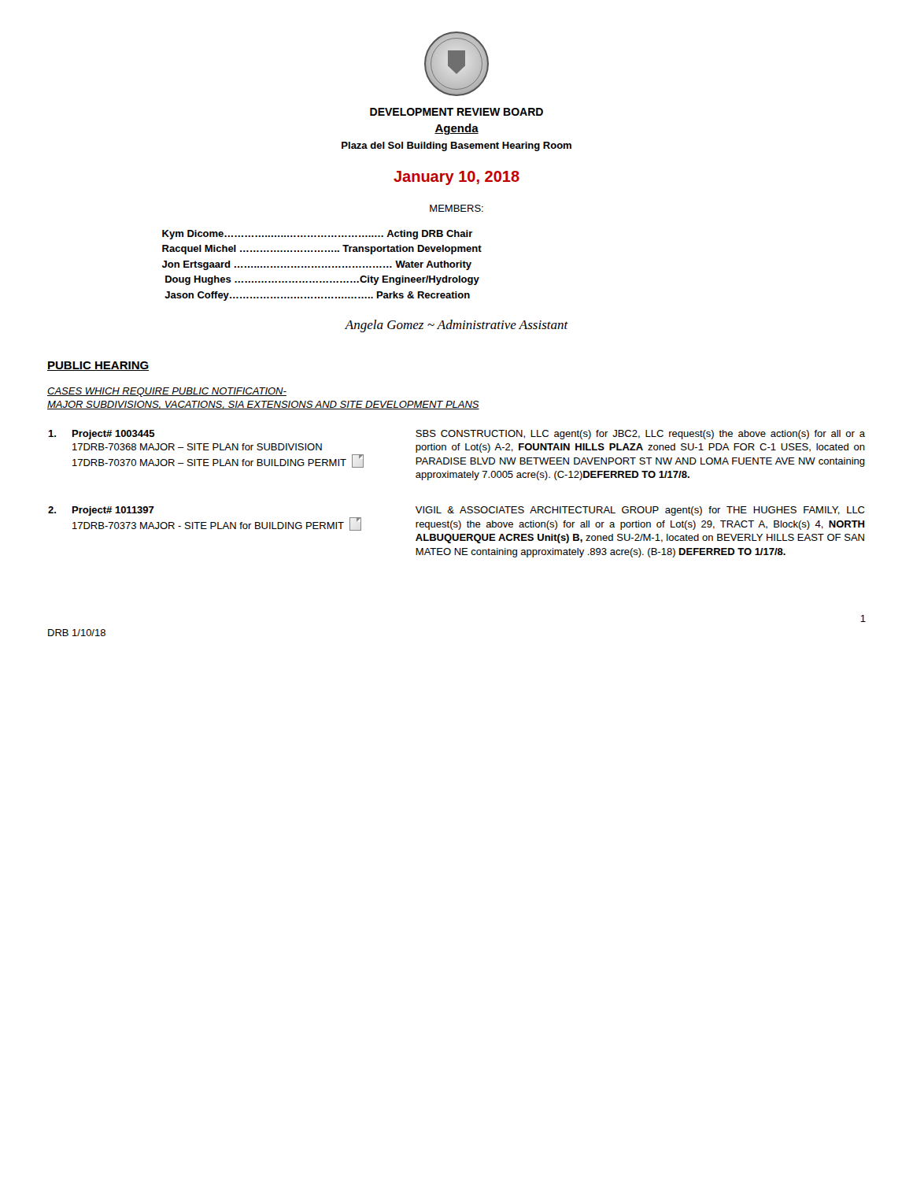DEVELOPMENT REVIEW BOARD
Agenda
Plaza del Sol Building Basement Hearing Room
January 10, 2018
MEMBERS:
Kym Dicome…………..…..……………………..… Acting DRB Chair
Racquel Michel ………….…………….. Transportation Development
Jon Ertsgaard ……..………………………………… Water Authority
Doug Hughes …….…………………………City Engineer/Hydrology
Jason Coffey……………….…………….…….. Parks & Recreation
Angela Gomez ~ Administrative Assistant
PUBLIC HEARING
CASES WHICH REQUIRE PUBLIC NOTIFICATION-
MAJOR SUBDIVISIONS, VACATIONS, SIA EXTENSIONS AND SITE DEVELOPMENT PLANS
| 1. | Project# 1003445 17DRB-70368 MAJOR – SITE PLAN for SUBDIVISION 17DRB-70370 MAJOR – SITE PLAN for BUILDING PERMIT | SBS CONSTRUCTION, LLC agent(s) for JBC2, LLC request(s) the above action(s) for all or a portion of Lot(s) A-2, FOUNTAIN HILLS PLAZA zoned SU-1 PDA FOR C-1 USES, located on PARADISE BLVD NW BETWEEN DAVENPORT ST NW AND LOMA FUENTE AVE NW containing approximately 7.0005 acre(s). (C-12) DEFERRED TO 1/17/8. |
| 2. | Project# 1011397 17DRB-70373 MAJOR - SITE PLAN for BUILDING PERMIT | VIGIL & ASSOCIATES ARCHITECTURAL GROUP agent(s) for THE HUGHES FAMILY, LLC request(s) the above action(s) for all or a portion of Lot(s) 29, TRACT A, Block(s) 4, NORTH ALBUQUERQUE ACRES Unit(s) B, zoned SU-2/M-1, located on BEVERLY HILLS EAST OF SAN MATEO NE containing approximately .893 acre(s). (B-18) DEFERRED TO 1/17/8. |
1 DRB 1/10/18